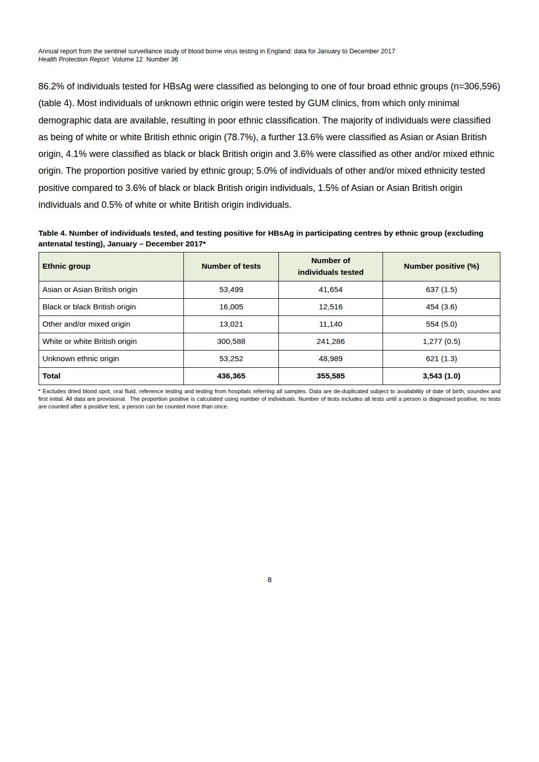Annual report from the sentinel surveillance study of blood borne virus testing in England: data for January to December 2017
Health Protection Report Volume 12 Number 36
86.2% of individuals tested for HBsAg were classified as belonging to one of four broad ethnic groups (n=306,596) (table 4). Most individuals of unknown ethnic origin were tested by GUM clinics, from which only minimal demographic data are available, resulting in poor ethnic classification. The majority of individuals were classified as being of white or white British ethnic origin (78.7%), a further 13.6% were classified as Asian or Asian British origin, 4.1% were classified as black or black British origin and 3.6% were classified as other and/or mixed ethnic origin. The proportion positive varied by ethnic group; 5.0% of individuals of other and/or mixed ethnicity tested positive compared to 3.6% of black or black British origin individuals, 1.5% of Asian or Asian British origin individuals and 0.5% of white or white British origin individuals.
Table 4. Number of individuals tested, and testing positive for HBsAg in participating centres by ethnic group (excluding antenatal testing), January – December 2017*
| Ethnic group | Number of tests | Number of individuals tested | Number positive (%) |
| --- | --- | --- | --- |
| Asian or Asian British origin | 53,499 | 41,654 | 637 (1.5) |
| Black or black British origin | 16,005 | 12,516 | 454 (3.6) |
| Other and/or mixed origin | 13,021 | 11,140 | 554 (5.0) |
| White or white British origin | 300,588 | 241,286 | 1,277 (0.5) |
| Unknown ethnic origin | 53,252 | 48,989 | 621 (1.3) |
| Total | 436,365 | 355,585 | 3,543 (1.0) |
* Excludes dried blood spot, oral fluid, reference testing and testing from hospitals referring all samples. Data are de-duplicated subject to availability of date of birth, soundex and first initial. All data are provisional. The proportion positive is calculated using number of individuals. Number of tests includes all tests until a person is diagnosed positive, no tests are counted after a positive test, a person can be counted more than once.
8